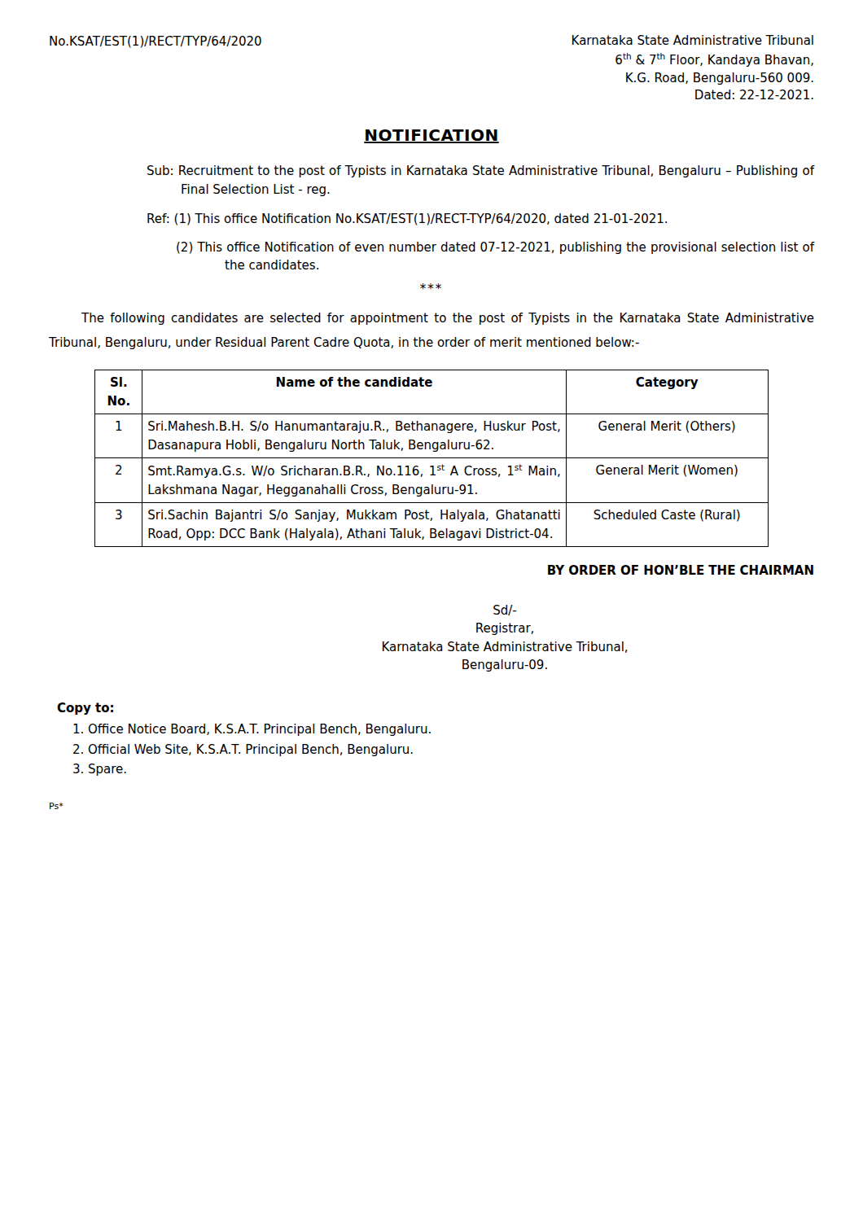No.KSAT/EST(1)/RECT/TYP/64/2020
Karnataka State Administrative Tribunal
6th & 7th Floor, Kandaya Bhavan,
K.G. Road, Bengaluru-560 009.
Dated: 22-12-2021.
NOTIFICATION
Sub: Recruitment to the post of Typists in Karnataka State Administrative Tribunal, Bengaluru – Publishing of Final Selection List - reg.
Ref: (1) This office Notification No.KSAT/EST(1)/RECT-TYP/64/2020, dated 21-01-2021. (2) This office Notification of even number dated 07-12-2021, publishing the provisional selection list of the candidates.
***
The following candidates are selected for appointment to the post of Typists in the Karnataka State Administrative Tribunal, Bengaluru, under Residual Parent Cadre Quota, in the order of merit mentioned below:-
| Sl. No. | Name of the candidate | Category |
| --- | --- | --- |
| 1 | Sri.Mahesh.B.H. S/o Hanumantaraju.R., Bethanagere, Huskur Post, Dasanapura Hobli, Bengaluru North Taluk, Bengaluru-62. | General Merit (Others) |
| 2 | Smt.Ramya.G.s. W/o Sricharan.B.R., No.116, 1 st A Cross, 1 st Main, Lakshmana Nagar, Hegganahalli Cross, Bengaluru-91. | General Merit (Women) |
| 3 | Sri.Sachin Bajantri S/o Sanjay, Mukkam Post, Halyala, Ghatanatti Road, Opp: DCC Bank (Halyala), Athani Taluk, Belagavi District-04. | Scheduled Caste (Rural) |
BY ORDER OF HON’BLE THE CHAIRMAN
Sd/-
Registrar,
Karnataka State Administrative Tribunal,
Bengaluru-09.
Copy to:
Office Notice Board, K.S.A.T. Principal Bench, Bengaluru.
Official Web Site, K.S.A.T. Principal Bench, Bengaluru.
Spare.
Ps*